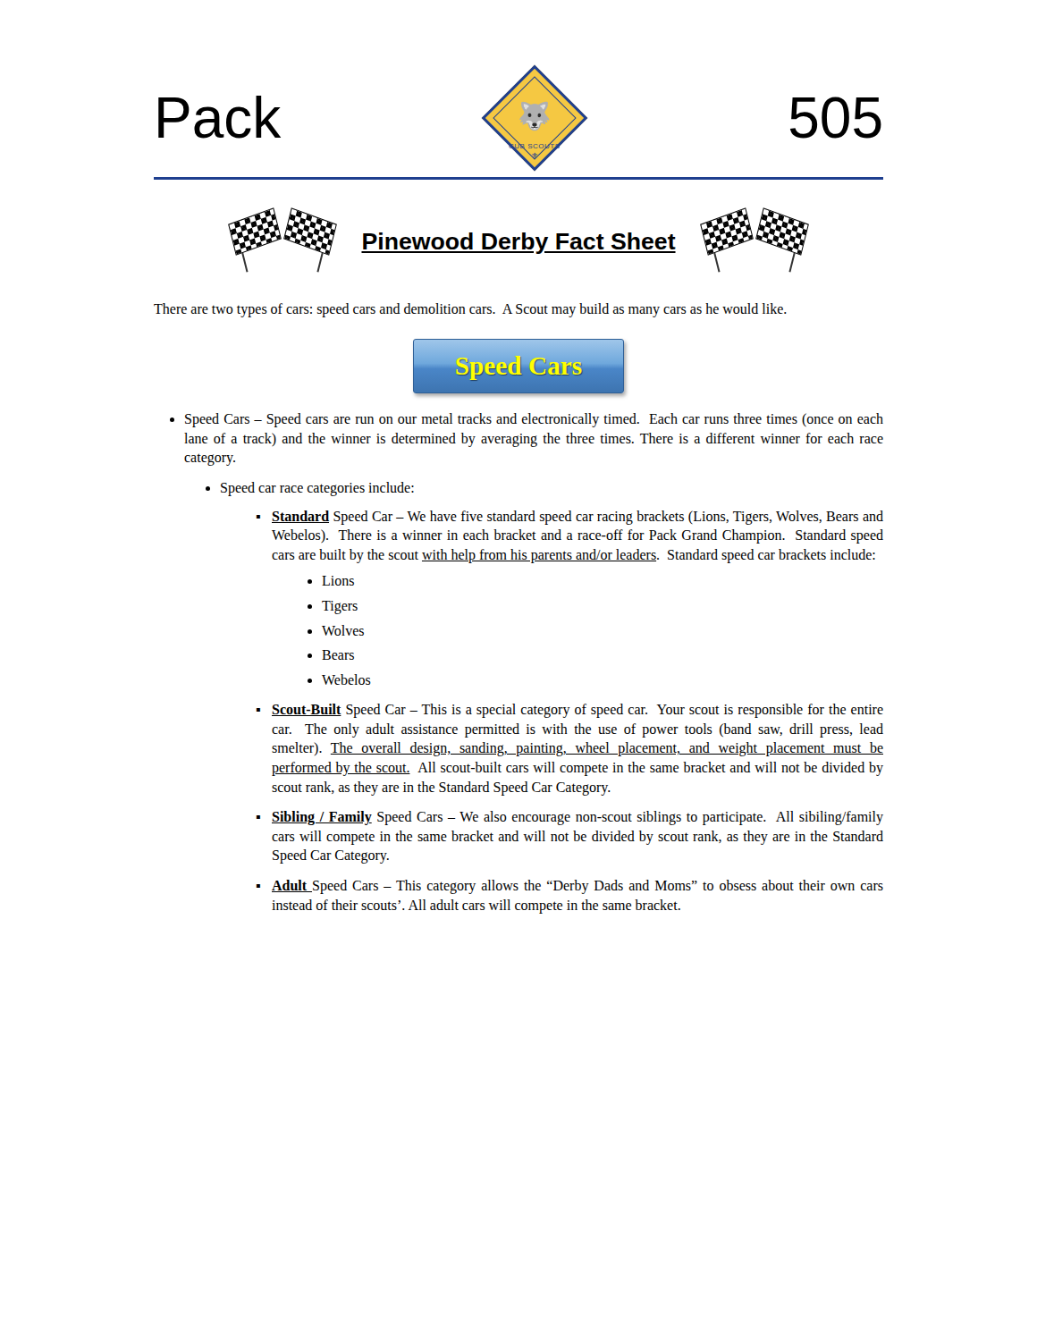Pack
🐺
CUB SCOUTS
⚜
505
Pinewood Derby Fact Sheet
There are two types of cars: speed cars and demolition cars. A Scout may build as many cars as he would like.
Speed Cars
Speed Cars – Speed cars are run on our metal tracks and electronically timed. Each car runs three times (once on each lane of a track) and the winner is determined by averaging the three times. There is a different winner for each race category.
Speed car race categories include:
Standard Speed Car – We have five standard speed car racing brackets (Lions, Tigers, Wolves, Bears and Webelos). There is a winner in each bracket and a race-off for Pack Grand Champion. Standard speed cars are built by the scout with help from his parents and/or leaders. Standard speed car brackets include:
Lions
Tigers
Wolves
Bears
Webelos
Scout-Built Speed Car – This is a special category of speed car. Your scout is responsible for the entire car. The only adult assistance permitted is with the use of power tools (band saw, drill press, lead smelter). The overall design, sanding, painting, wheel placement, and weight placement must be performed by the scout. All scout-built cars will compete in the same bracket and will not be divided by scout rank, as they are in the Standard Speed Car Category.
Sibling / Family Speed Cars – We also encourage non-scout siblings to participate. All sibiling/family cars will compete in the same bracket and will not be divided by scout rank, as they are in the Standard Speed Car Category.
Adult Speed Cars – This category allows the “Derby Dads and Moms” to obsess about their own cars instead of their scouts’. All adult cars will compete in the same bracket.